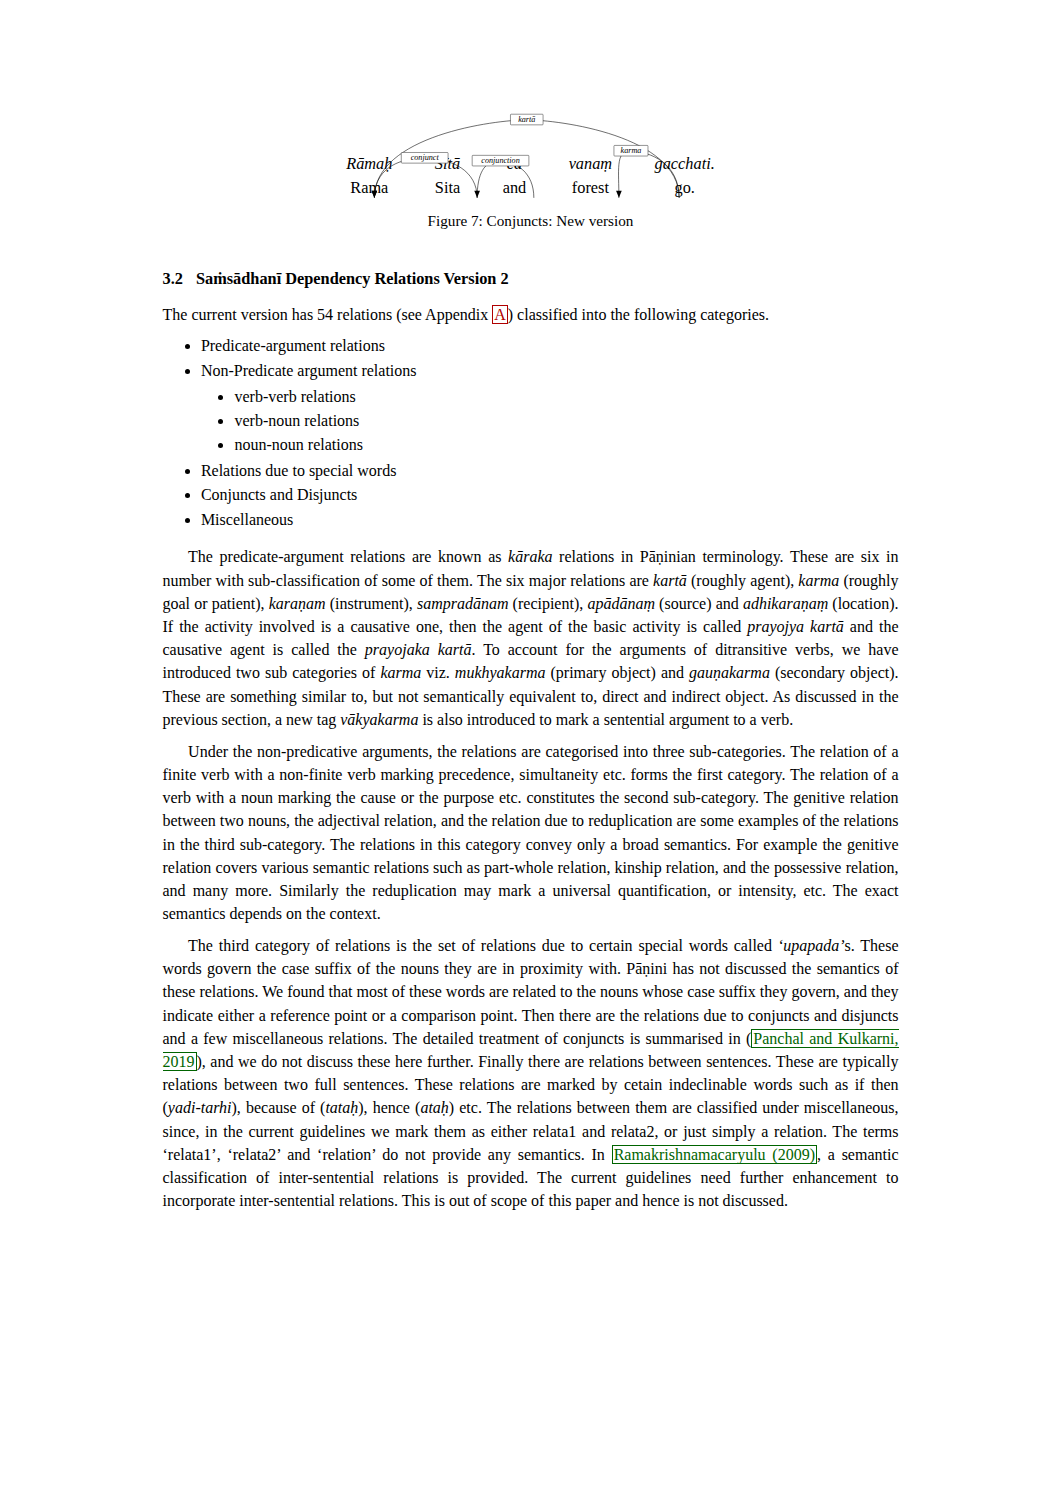kartā karma conjunct conjunction
Rāmaḥ Rama Sītā Sita ca and vanaṃ forest gacchati. go.
Figure 7: Conjuncts: New version
3.2 Saṁsādhanī Dependency Relations Version 2
The current version has 54 relations (see Appendix A) classified into the following categories.
Predicate-argument relations
Non-Predicate argument relations
verb-verb relations
verb-noun relations
noun-noun relations
Relations due to special words
Conjuncts and Disjuncts
Miscellaneous
The predicate-argument relations are known as kāraka relations in Pāṇinian terminology. These are six in number with sub-classification of some of them. The six major relations are kartā (roughly agent), karma (roughly goal or patient), karaṇam (instrument), sampradānam (recipient), apādānaṃ (source) and adhikaraṇaṃ (location). If the activity involved is a causative one, then the agent of the basic activity is called prayojya kartā and the causative agent is called the prayojaka kartā. To account for the arguments of ditransitive verbs, we have introduced two sub categories of karma viz. mukhyakarma (primary object) and gauṇakarma (secondary object). These are something similar to, but not semantically equivalent to, direct and indirect object. As discussed in the previous section, a new tag vākyakarma is also introduced to mark a sentential argument to a verb.
Under the non-predicative arguments, the relations are categorised into three sub-categories. The relation of a finite verb with a non-finite verb marking precedence, simultaneity etc. forms the first category. The relation of a verb with a noun marking the cause or the purpose etc. constitutes the second sub-category. The genitive relation between two nouns, the adjectival relation, and the relation due to reduplication are some examples of the relations in the third sub-category. The relations in this category convey only a broad semantics. For example the genitive relation covers various semantic relations such as part-whole relation, kinship relation, and the possessive relation, and many more. Similarly the reduplication may mark a universal quantification, or intensity, etc. The exact semantics depends on the context.
The third category of relations is the set of relations due to certain special words called ‘upapada’s. These words govern the case suffix of the nouns they are in proximity with. Pāṇini has not discussed the semantics of these relations. We found that most of these words are related to the nouns whose case suffix they govern, and they indicate either a reference point or a comparison point. Then there are the relations due to conjuncts and disjuncts and a few miscellaneous relations. The detailed treatment of conjuncts is summarised in (Panchal and Kulkarni, 2019), and we do not discuss these here further. Finally there are relations between sentences. These are typically relations between two full sentences. These relations are marked by cetain indeclinable words such as if then (yadi-tarhi), because of (tataḥ), hence (ataḥ) etc. The relations between them are classified under miscellaneous, since, in the current guidelines we mark them as either relata1 and relata2, or just simply a relation. The terms ‘relata1’, ‘relata2’ and ‘relation’ do not provide any semantics. In Ramakrishnamacaryulu (2009), a semantic classification of inter-sentential relations is provided. The current guidelines need further enhancement to incorporate inter-sentential relations. This is out of scope of this paper and hence is not discussed.